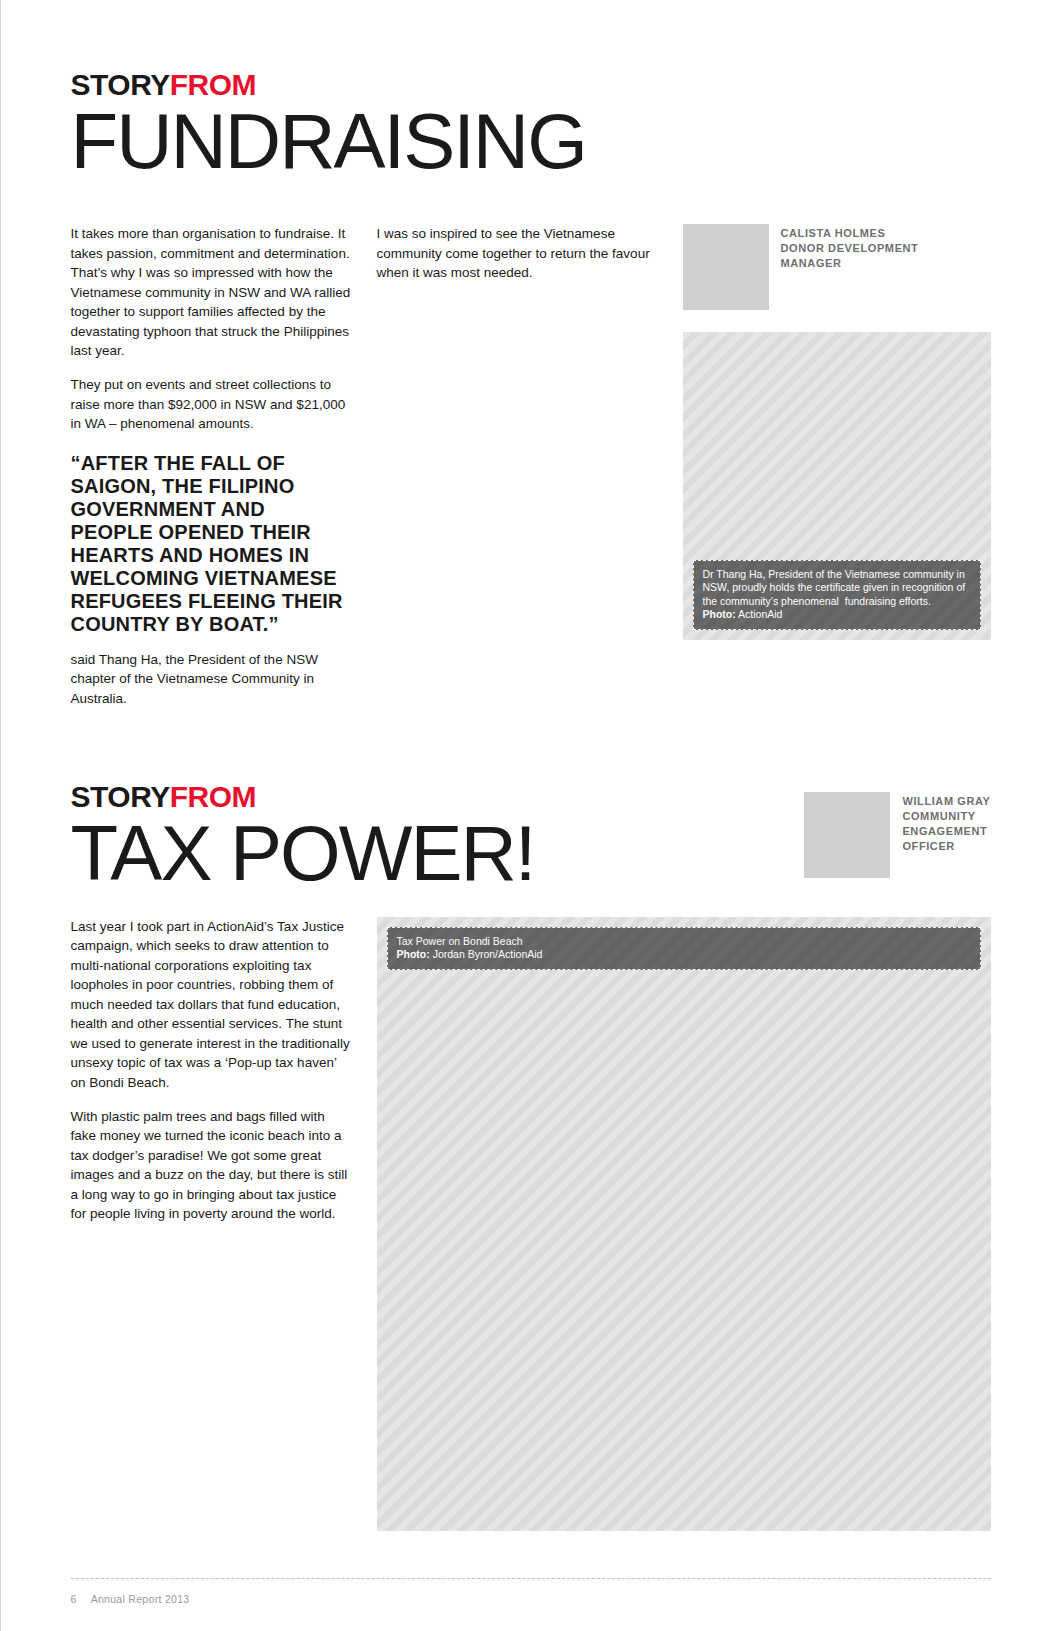STORY FROM
FUNDRAISING
It takes more than organisation to fundraise. It takes passion, commitment and determination. That’s why I was so impressed with how the Vietnamese community in NSW and WA rallied together to support families affected by the devastating typhoon that struck the Philippines last year.
They put on events and street collections to raise more than $92,000 in NSW and $21,000 in WA – phenomenal amounts.
“After the fall of Saigon, the Filipino government and people opened their hearts and homes in welcoming Vietnamese refugees fleeing their country by boat.”
said Thang Ha, the President of the NSW chapter of the Vietnamese Community in Australia.
I was so inspired to see the Vietnamese community come together to return the favour when it was most needed.
CALISTA HOLMES
DONOR DEVELOPMENT
MANAGER
Dr Thang Ha, President of the Vietnamese community in NSW, proudly holds the certificate given in recognition of the community’s phenomenal fundraising efforts.
Photo: ActionAid
STORY FROM
TAX POWER!
WILLIAM GRAY
COMMUNITY
ENGAGEMENT
OFFICER
Last year I took part in ActionAid’s Tax Justice campaign, which seeks to draw attention to multi-national corporations exploiting tax loopholes in poor countries, robbing them of much needed tax dollars that fund education, health and other essential services. The stunt we used to generate interest in the traditionally unsexy topic of tax was a ‘Pop-up tax haven’ on Bondi Beach.
With plastic palm trees and bags filled with fake money we turned the iconic beach into a tax dodger’s paradise! We got some great images and a buzz on the day, but there is still a long way to go in bringing about tax justice for people living in poverty around the world.
Tax Power on Bondi Beach
Photo: Jordan Byron/ActionAid
6 Annual Report 2013